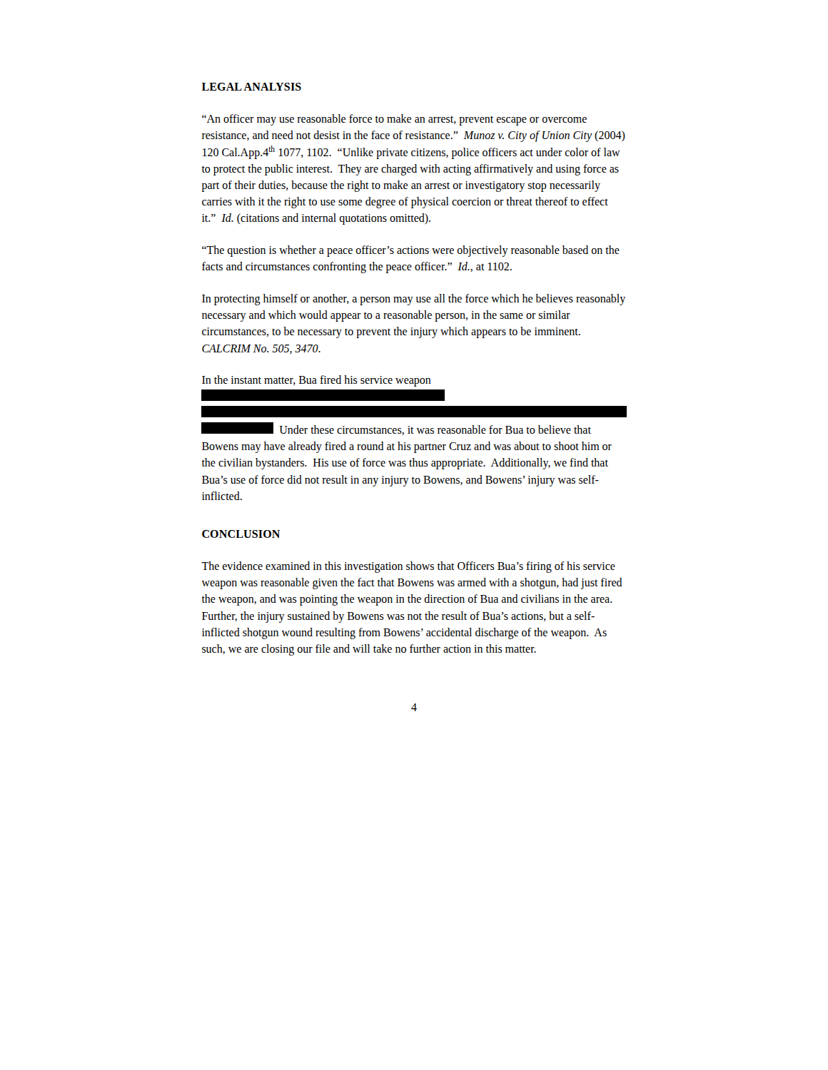LEGAL ANALYSIS
“An officer may use reasonable force to make an arrest, prevent escape or overcome resistance, and need not desist in the face of resistance.” Munoz v. City of Union City (2004) 120 Cal.App.4th 1077, 1102. “Unlike private citizens, police officers act under color of law to protect the public interest. They are charged with acting affirmatively and using force as part of their duties, because the right to make an arrest or investigatory stop necessarily carries with it the right to use some degree of physical coercion or threat thereof to effect it.” Id. (citations and internal quotations omitted).
“The question is whether a peace officer’s actions were objectively reasonable based on the facts and circumstances confronting the peace officer.” Id., at 1102.
In protecting himself or another, a person may use all the force which he believes reasonably necessary and which would appear to a reasonable person, in the same or similar circumstances, to be necessary to prevent the injury which appears to be imminent. CALCRIM No. 505, 3470.
In the instant matter, Bua fired his service weapon
Under these circumstances, it was reasonable for Bua to believe that Bowens may have already fired a round at his partner Cruz and was about to shoot him or the civilian bystanders. His use of force was thus appropriate. Additionally, we find that Bua’s use of force did not result in any injury to Bowens, and Bowens’ injury was self-inflicted.
CONCLUSION
The evidence examined in this investigation shows that Officers Bua’s firing of his service weapon was reasonable given the fact that Bowens was armed with a shotgun, had just fired the weapon, and was pointing the weapon in the direction of Bua and civilians in the area. Further, the injury sustained by Bowens was not the result of Bua’s actions, but a self-inflicted shotgun wound resulting from Bowens’ accidental discharge of the weapon. As such, we are closing our file and will take no further action in this matter.
4